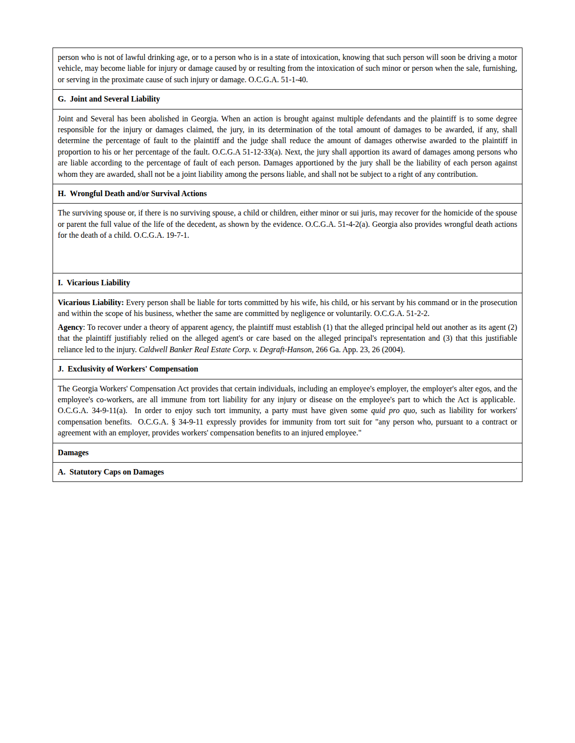| person who is not of lawful drinking age, or to a person who is in a state of intoxication, knowing that such person will soon be driving a motor vehicle, may become liable for injury or damage caused by or resulting from the intoxication of such minor or person when the sale, furnishing, or serving in the proximate cause of such injury or damage. O.C.G.A. 51-1-40. |
| G. Joint and Several Liability |
| Joint and Several has been abolished in Georgia. When an action is brought against multiple defendants and the plaintiff is to some degree responsible for the injury or damages claimed, the jury, in its determination of the total amount of damages to be awarded, if any, shall determine the percentage of fault to the plaintiff and the judge shall reduce the amount of damages otherwise awarded to the plaintiff in proportion to his or her percentage of the fault. O.C.G.A 51-12-33(a). Next, the jury shall apportion its award of damages among persons who are liable according to the percentage of fault of each person. Damages apportioned by the jury shall be the liability of each person against whom they are awarded, shall not be a joint liability among the persons liable, and shall not be subject to a right of any contribution. |
| H. Wrongful Death and/or Survival Actions |
| The surviving spouse or, if there is no surviving spouse, a child or children, either minor or sui juris, may recover for the homicide of the spouse or parent the full value of the life of the decedent, as shown by the evidence. O.C.G.A. 51-4-2(a). Georgia also provides wrongful death actions for the death of a child. O.C.G.A. 19-7-1. |
| I. Vicarious Liability |
| Vicarious Liability: Every person shall be liable for torts committed by his wife, his child, or his servant by his command or in the prosecution and within the scope of his business, whether the same are committed by negligence or voluntarily. O.C.G.A. 51-2-2. Agency : To recover under a theory of apparent agency, the plaintiff must establish (1) that the alleged principal held out another as its agent (2) that the plaintiff justifiably relied on the alleged agent's or care based on the alleged principal's representation and (3) that this justifiable reliance led to the injury. Caldwell Banker Real Estate Corp. v. Degraft-Hanson , 266 Ga. App. 23, 26 (2004). |
| J. Exclusivity of Workers' Compensation |
| The Georgia Workers' Compensation Act provides that certain individuals, including an employee's employer, the employer's alter egos, and the employee's co-workers, are all immune from tort liability for any injury or disease on the employee's part to which the Act is applicable. O.C.G.A. 34-9-11(a). In order to enjoy such tort immunity, a party must have given some quid pro quo , such as liability for workers' compensation benefits. O.C.G.A. § 34-9-11 expressly provides for immunity from tort suit for "any person who, pursuant to a contract or agreement with an employer, provides workers' compensation benefits to an injured employee." |
| Damages |
| A. Statutory Caps on Damages |